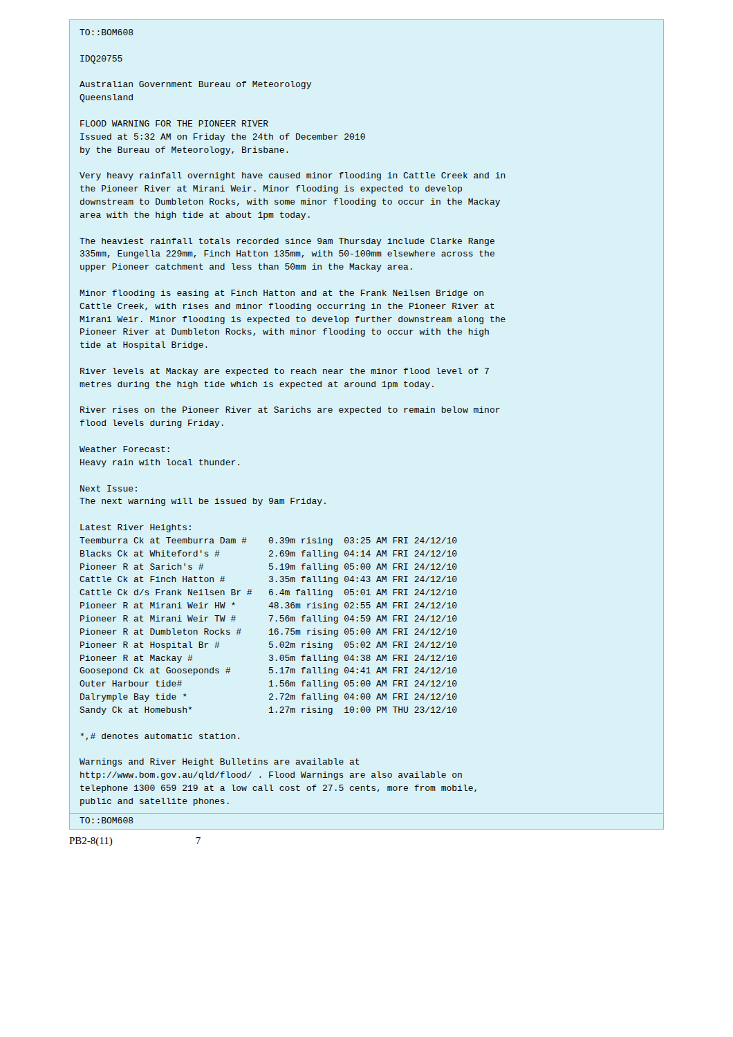TO::BOM608

IDQ20755

Australian Government Bureau of Meteorology
Queensland

FLOOD WARNING FOR THE PIONEER RIVER
Issued at 5:32 AM on Friday the 24th of December 2010
by the Bureau of Meteorology, Brisbane.

Very heavy rainfall overnight have caused minor flooding in Cattle Creek and in
the Pioneer River at Mirani Weir. Minor flooding is expected to develop
downstream to Dumbleton Rocks, with some minor flooding to occur in the Mackay
area with the high tide at about 1pm today.

The heaviest rainfall totals recorded since 9am Thursday include Clarke Range
335mm, Eungella 229mm, Finch Hatton 135mm, with 50-100mm elsewhere across the
upper Pioneer catchment and less than 50mm in the Mackay area.

Minor flooding is easing at Finch Hatton and at the Frank Neilsen Bridge on
Cattle Creek, with rises and minor flooding occurring in the Pioneer River at
Mirani Weir. Minor flooding is expected to develop further downstream along the
Pioneer River at Dumbleton Rocks, with minor flooding to occur with the high
tide at Hospital Bridge.

River levels at Mackay are expected to reach near the minor flood level of 7
metres during the high tide which is expected at around 1pm today.

River rises on the Pioneer River at Sarichs are expected to remain below minor
flood levels during Friday.

Weather Forecast:
Heavy rain with local thunder.

Next Issue:
The next warning will be issued by 9am Friday.

Latest River Heights:
Teemburra Ck at Teemburra Dam #    0.39m rising  03:25 AM FRI 24/12/10
Blacks Ck at Whiteford's #         2.69m falling 04:14 AM FRI 24/12/10
Pioneer R at Sarich's #            5.19m falling 05:00 AM FRI 24/12/10
Cattle Ck at Finch Hatton #        3.35m falling 04:43 AM FRI 24/12/10
Cattle Ck d/s Frank Neilsen Br #   6.4m falling  05:01 AM FRI 24/12/10
Pioneer R at Mirani Weir HW *      48.36m rising 02:55 AM FRI 24/12/10
Pioneer R at Mirani Weir TW #      7.56m falling 04:59 AM FRI 24/12/10
Pioneer R at Dumbleton Rocks #     16.75m rising 05:00 AM FRI 24/12/10
Pioneer R at Hospital Br #         5.02m rising  05:02 AM FRI 24/12/10
Pioneer R at Mackay #              3.05m falling 04:38 AM FRI 24/12/10
Goosepond Ck at Gooseponds #       5.17m falling 04:41 AM FRI 24/12/10
Outer Harbour tide#                1.56m falling 05:00 AM FRI 24/12/10
Dalrymple Bay tide *               2.72m falling 04:00 AM FRI 24/12/10
Sandy Ck at Homebush*              1.27m rising  10:00 PM THU 23/12/10

*,# denotes automatic station.

Warnings and River Height Bulletins are available at
http://www.bom.gov.au/qld/flood/ . Flood Warnings are also available on
telephone 1300 659 219 at a low call cost of 27.5 cents, more from mobile,
public and satellite phones.
TO::BOM608
PB2-8(11) 7